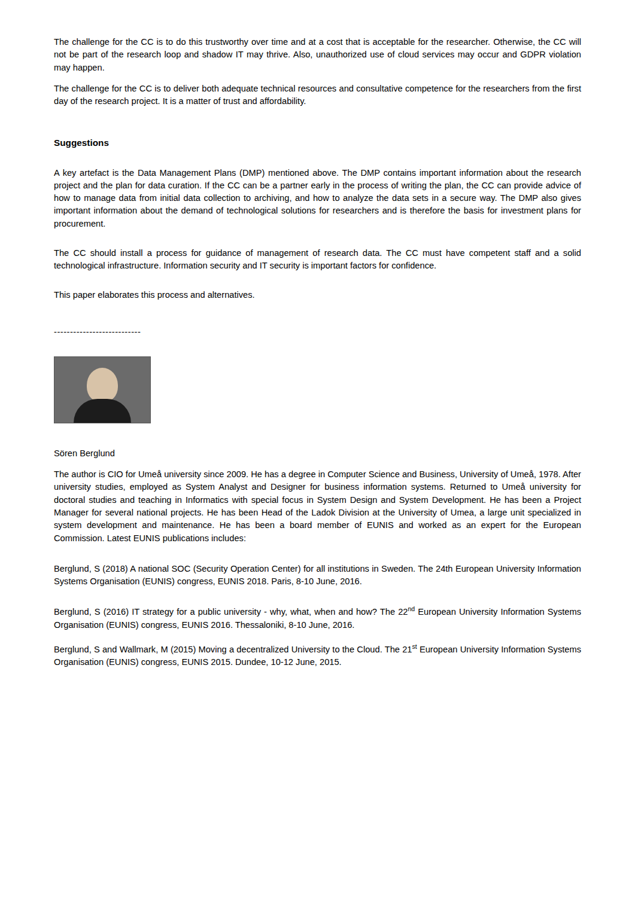The challenge for the CC is to do this trustworthy over time and at a cost that is acceptable for the researcher. Otherwise, the CC will not be part of the research loop and shadow IT may thrive. Also, unauthorized use of cloud services may occur and GDPR violation may happen.
The challenge for the CC is to deliver both adequate technical resources and consultative competence for the researchers from the first day of the research project. It is a matter of trust and affordability.
Suggestions
A key artefact is the Data Management Plans (DMP) mentioned above. The DMP contains important information about the research project and the plan for data curation. If the CC can be a partner early in the process of writing the plan, the CC can provide advice of how to manage data from initial data collection to archiving, and how to analyze the data sets in a secure way. The DMP also gives important information about the demand of technological solutions for researchers and is therefore the basis for investment plans for procurement.
The CC should install a process for guidance of management of research data. The CC must have competent staff and a solid technological infrastructure. Information security and IT security is important factors for confidence.
This paper elaborates this process and alternatives.
---------------------------
Sören Berglund
The author is CIO for Umeå university since 2009. He has a degree in Computer Science and Business, University of Umeå, 1978. After university studies, employed as System Analyst and Designer for business information systems. Returned to Umeå university for doctoral studies and teaching in Informatics with special focus in System Design and System Development. He has been a Project Manager for several national projects. He has been Head of the Ladok Division at the University of Umea, a large unit specialized in system development and maintenance. He has been a board member of EUNIS and worked as an expert for the European Commission. Latest EUNIS publications includes:
Berglund, S (2018) A national SOC (Security Operation Center) for all institutions in Sweden. The 24th European University Information Systems Organisation (EUNIS) congress, EUNIS 2018. Paris, 8-10 June, 2016.
Berglund, S (2016) IT strategy for a public university - why, what, when and how? The 22nd European University Information Systems Organisation (EUNIS) congress, EUNIS 2016. Thessaloniki, 8-10 June, 2016.
Berglund, S and Wallmark, M (2015) Moving a decentralized University to the Cloud. The 21st European University Information Systems Organisation (EUNIS) congress, EUNIS 2015. Dundee, 10-12 June, 2015.